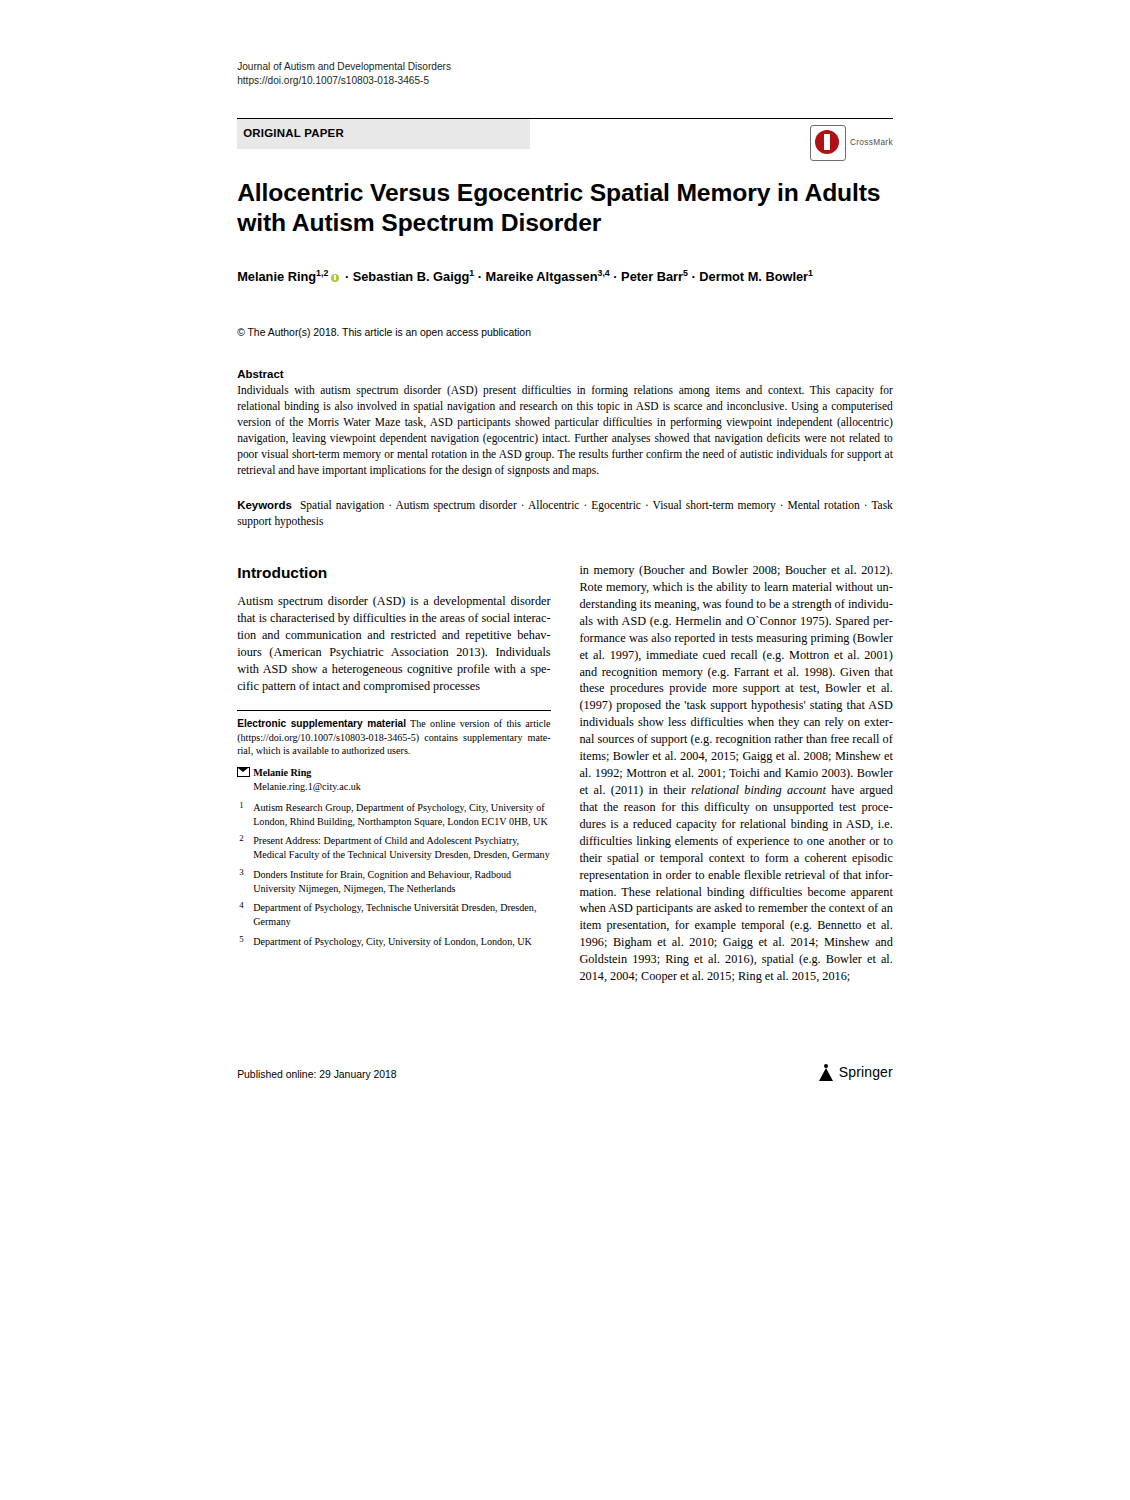Journal of Autism and Developmental Disorders https://doi.org/10.1007/s10803-018-3465-5
Original Paper
CrossMark
Allocentric Versus Egocentric Spatial Memory in Adults with Autism Spectrum Disorder
Melanie Ring1,2 · Sebastian B. Gaigg1 · Mareike Altgassen3,4 · Peter Barr5 · Dermot M. Bowler1
© The Author(s) 2018. This article is an open access publication
Abstract
Individuals with autism spectrum disorder (ASD) present difficulties in forming relations among items and context. This capacity for relational binding is also involved in spatial navigation and research on this topic in ASD is scarce and inconclusive. Using a computerised version of the Morris Water Maze task, ASD participants showed particular difficulties in performing viewpoint independent (allocentric) navigation, leaving viewpoint dependent navigation (egocentric) intact. Further analyses showed that navigation deficits were not related to poor visual short-term memory or mental rotation in the ASD group. The results further confirm the need of autistic individuals for support at retrieval and have important implications for the design of signposts and maps.
Keywords Spatial navigation · Autism spectrum disorder · Allocentric · Egocentric · Visual short-term memory · Mental rotation · Task support hypothesis
Introduction
Autism spectrum disorder (ASD) is a developmental disorder that is characterised by difficulties in the areas of social interaction and communication and restricted and repetitive behaviours (American Psychiatric Association 2013). Individuals with ASD show a heterogeneous cognitive profile with a specific pattern of intact and compromised processes
Electronic supplementary material The online version of this article (https://doi.org/10.1007/s10803-018-3465-5) contains supplementary material, which is available to authorized users.
Melanie Ring
Melanie.ring.1@city.ac.uk
Autism Research Group, Department of Psychology, City, University of London, Rhind Building, Northampton Square, London EC1V 0HB, UK
Present Address: Department of Child and Adolescent Psychiatry, Medical Faculty of the Technical University Dresden, Dresden, Germany
Donders Institute for Brain, Cognition and Behaviour, Radboud University Nijmegen, Nijmegen, The Netherlands
Department of Psychology, Technische Universität Dresden, Dresden, Germany
Department of Psychology, City, University of London, London, UK
in memory (Boucher and Bowler 2008; Boucher et al. 2012). Rote memory, which is the ability to learn material without understanding its meaning, was found to be a strength of individuals with ASD (e.g. Hermelin and O`Connor 1975). Spared performance was also reported in tests measuring priming (Bowler et al. 1997), immediate cued recall (e.g. Mottron et al. 2001) and recognition memory (e.g. Farrant et al. 1998). Given that these procedures provide more support at test, Bowler et al. (1997) proposed the 'task support hypothesis' stating that ASD individuals show less difficulties when they can rely on external sources of support (e.g. recognition rather than free recall of items; Bowler et al. 2004, 2015; Gaigg et al. 2008; Minshew et al. 1992; Mottron et al. 2001; Toichi and Kamio 2003). Bowler et al. (2011) in their relational binding account have argued that the reason for this difficulty on unsupported test procedures is a reduced capacity for relational binding in ASD, i.e. difficulties linking elements of experience to one another or to their spatial or temporal context to form a coherent episodic representation in order to enable flexible retrieval of that information. These relational binding difficulties become apparent when ASD participants are asked to remember the context of an item presentation, for example temporal (e.g. Bennetto et al. 1996; Bigham et al. 2010; Gaigg et al. 2014; Minshew and Goldstein 1993; Ring et al. 2016), spatial (e.g. Bowler et al. 2014, 2004; Cooper et al. 2015; Ring et al. 2015, 2016;
Published online: 29 January 2018
Springer